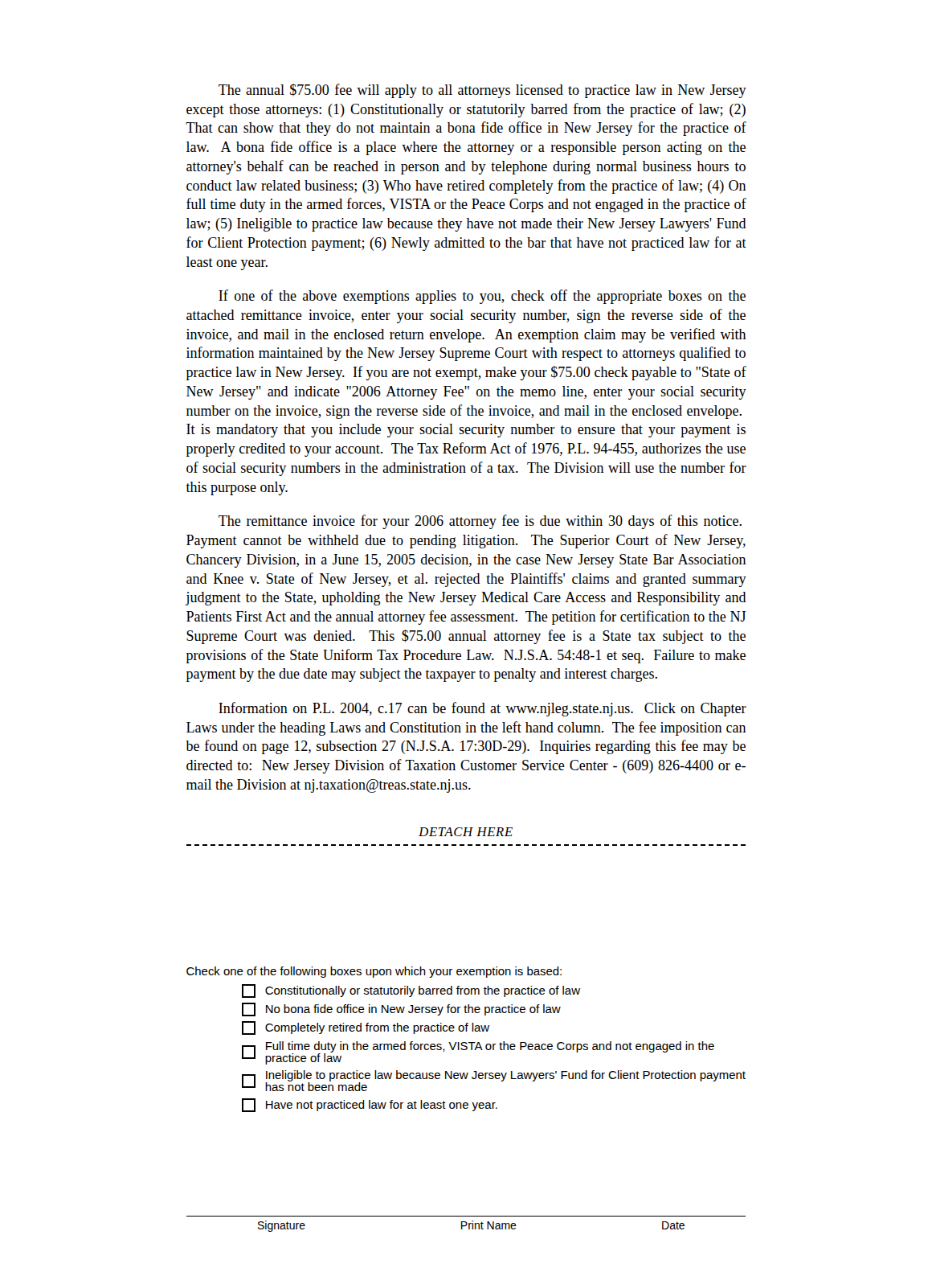The annual $75.00 fee will apply to all attorneys licensed to practice law in New Jersey except those attorneys: (1) Constitutionally or statutorily barred from the practice of law; (2) That can show that they do not maintain a bona fide office in New Jersey for the practice of law. A bona fide office is a place where the attorney or a responsible person acting on the attorney's behalf can be reached in person and by telephone during normal business hours to conduct law related business; (3) Who have retired completely from the practice of law; (4) On full time duty in the armed forces, VISTA or the Peace Corps and not engaged in the practice of law; (5) Ineligible to practice law because they have not made their New Jersey Lawyers' Fund for Client Protection payment; (6) Newly admitted to the bar that have not practiced law for at least one year.
If one of the above exemptions applies to you, check off the appropriate boxes on the attached remittance invoice, enter your social security number, sign the reverse side of the invoice, and mail in the enclosed return envelope. An exemption claim may be verified with information maintained by the New Jersey Supreme Court with respect to attorneys qualified to practice law in New Jersey. If you are not exempt, make your $75.00 check payable to "State of New Jersey" and indicate "2006 Attorney Fee" on the memo line, enter your social security number on the invoice, sign the reverse side of the invoice, and mail in the enclosed envelope. It is mandatory that you include your social security number to ensure that your payment is properly credited to your account. The Tax Reform Act of 1976, P.L. 94-455, authorizes the use of social security numbers in the administration of a tax. The Division will use the number for this purpose only.
The remittance invoice for your 2006 attorney fee is due within 30 days of this notice. Payment cannot be withheld due to pending litigation. The Superior Court of New Jersey, Chancery Division, in a June 15, 2005 decision, in the case New Jersey State Bar Association and Knee v. State of New Jersey, et al. rejected the Plaintiffs' claims and granted summary judgment to the State, upholding the New Jersey Medical Care Access and Responsibility and Patients First Act and the annual attorney fee assessment. The petition for certification to the NJ Supreme Court was denied. This $75.00 annual attorney fee is a State tax subject to the provisions of the State Uniform Tax Procedure Law. N.J.S.A. 54:48-1 et seq. Failure to make payment by the due date may subject the taxpayer to penalty and interest charges.
Information on P.L. 2004, c.17 can be found at www.njleg.state.nj.us. Click on Chapter Laws under the heading Laws and Constitution in the left hand column. The fee imposition can be found on page 12, subsection 27 (N.J.S.A. 17:30D-29). Inquiries regarding this fee may be directed to: New Jersey Division of Taxation Customer Service Center - (609) 826-4400 or e-mail the Division at nj.taxation@treas.state.nj.us.
DETACH HERE
Check one of the following boxes upon which your exemption is based:
Constitutionally or statutorily barred from the practice of law
No bona fide office in New Jersey for the practice of law
Completely retired from the practice of law
Full time duty in the armed forces, VISTA or the Peace Corps and not engaged in the practice of law
Ineligible to practice law because New Jersey Lawyers' Fund for Client Protection payment has not been made
Have not practiced law for at least one year.
Signature
Print Name
Date